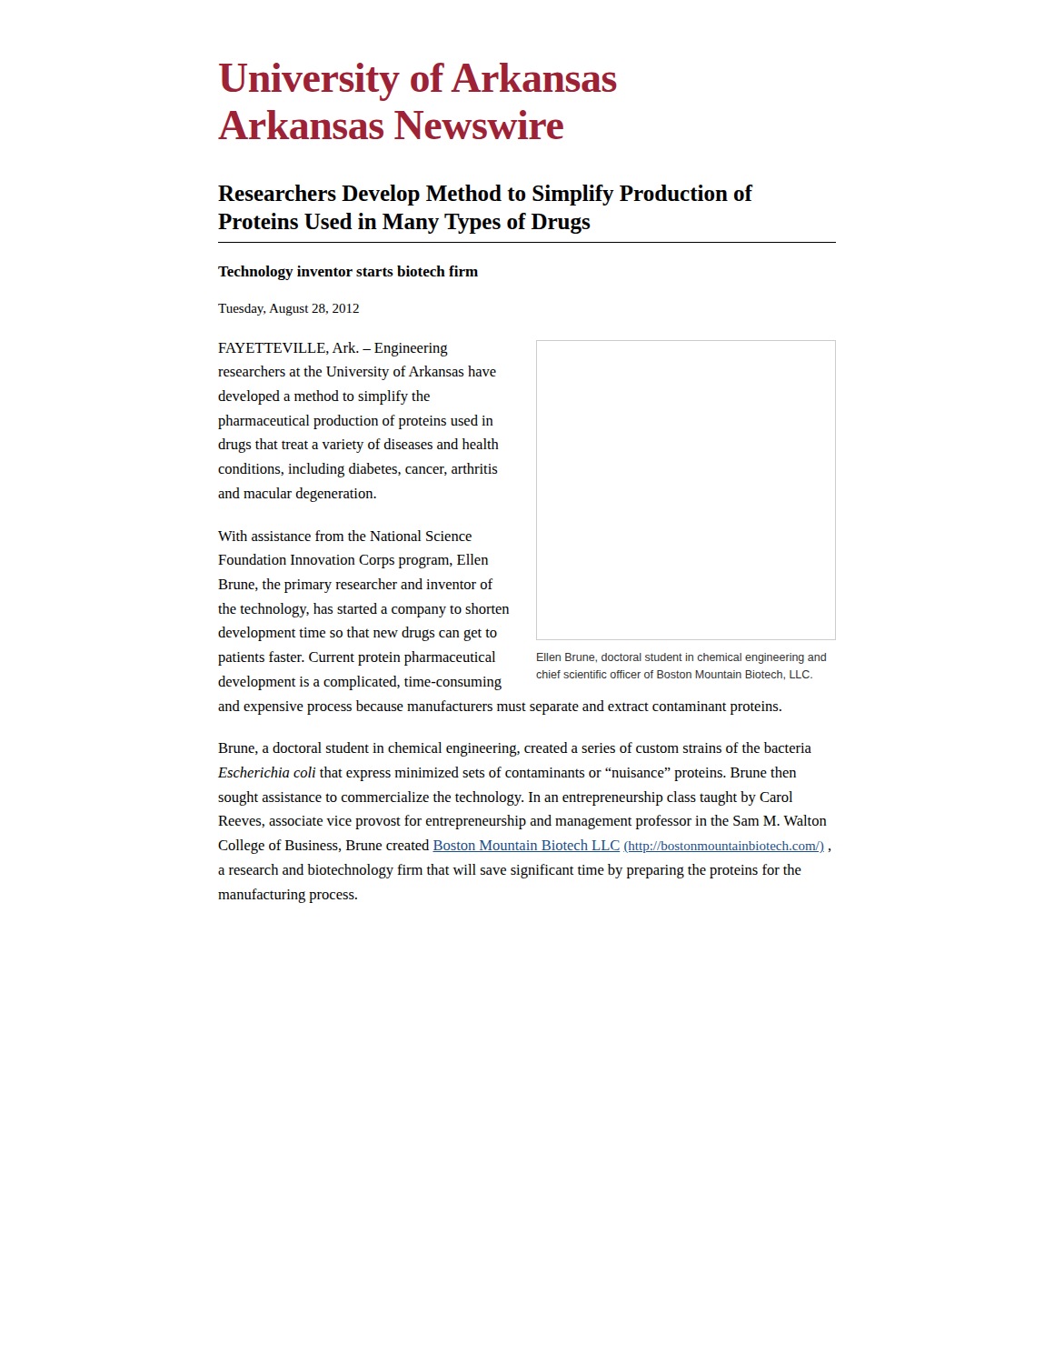University of Arkansas
Arkansas Newswire
Researchers Develop Method to Simplify Production of Proteins Used in Many Types of Drugs
Technology inventor starts biotech firm
Tuesday, August 28, 2012
Ellen Brune, doctoral student in chemical engineering and chief scientific officer of Boston Mountain Biotech, LLC.
FAYETTEVILLE, Ark. – Engineering researchers at the University of Arkansas have developed a method to simplify the pharmaceutical production of proteins used in drugs that treat a variety of diseases and health conditions, including diabetes, cancer, arthritis and macular degeneration.
With assistance from the National Science Foundation Innovation Corps program, Ellen Brune, the primary researcher and inventor of the technology, has started a company to shorten development time so that new drugs can get to patients faster. Current protein pharmaceutical development is a complicated, time-consuming and expensive process because manufacturers must separate and extract contaminant proteins.
Brune, a doctoral student in chemical engineering, created a series of custom strains of the bacteria Escherichia coli that express minimized sets of contaminants or “nuisance” proteins. Brune then sought assistance to commercialize the technology. In an entrepreneurship class taught by Carol Reeves, associate vice provost for entrepreneurship and management professor in the Sam M. Walton College of Business, Brune created Boston Mountain Biotech LLC (http://bostonmountainbiotech.com/) , a research and biotechnology firm that will save significant time by preparing the proteins for the manufacturing process.